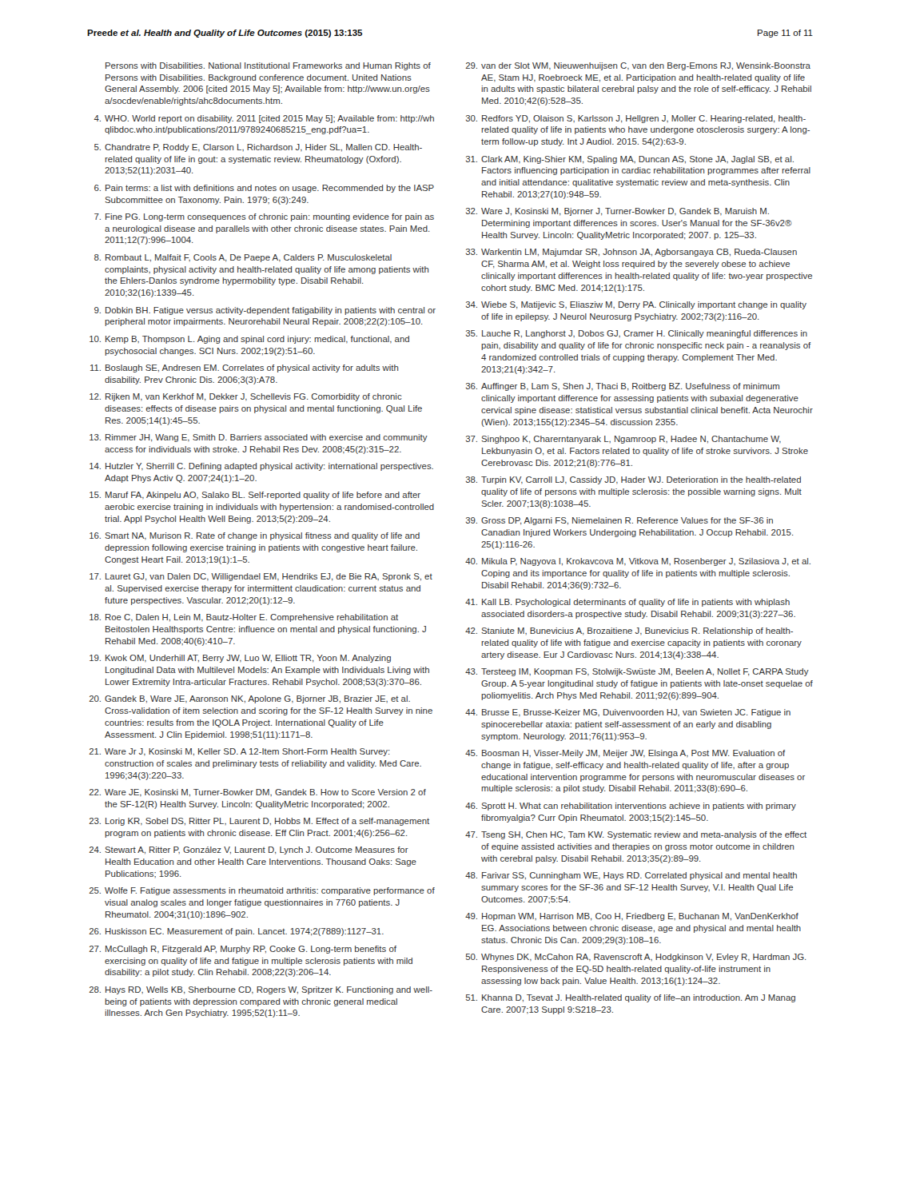Preede et al. Health and Quality of Life Outcomes (2015) 13:135
Page 11 of 11
Persons with Disabilities. National Institutional Frameworks and Human Rights of Persons with Disabilities. Background conference document. United Nations General Assembly. 2006 [cited 2015 May 5]; Available from: http://www.un.org/esa/socdev/enable/rights/ahc8documents.htm.
4. WHO. World report on disability. 2011 [cited 2015 May 5]; Available from: http://whqlibdoc.who.int/publications/2011/9789240685215_eng.pdf?ua=1.
5. Chandratre P, Roddy E, Clarson L, Richardson J, Hider SL, Mallen CD. Health-related quality of life in gout: a systematic review. Rheumatology (Oxford). 2013;52(11):2031–40.
6. Pain terms: a list with definitions and notes on usage. Recommended by the IASP Subcommittee on Taxonomy. Pain. 1979; 6(3):249.
7. Fine PG. Long-term consequences of chronic pain: mounting evidence for pain as a neurological disease and parallels with other chronic disease states. Pain Med. 2011;12(7):996–1004.
8. Rombaut L, Malfait F, Cools A, De Paepe A, Calders P. Musculoskeletal complaints, physical activity and health-related quality of life among patients with the Ehlers-Danlos syndrome hypermobility type. Disabil Rehabil. 2010;32(16):1339–45.
9. Dobkin BH. Fatigue versus activity-dependent fatigability in patients with central or peripheral motor impairments. Neurorehabil Neural Repair. 2008;22(2):105–10.
10. Kemp B, Thompson L. Aging and spinal cord injury: medical, functional, and psychosocial changes. SCI Nurs. 2002;19(2):51–60.
11. Boslaugh SE, Andresen EM. Correlates of physical activity for adults with disability. Prev Chronic Dis. 2006;3(3):A78.
12. Rijken M, van Kerkhof M, Dekker J, Schellevis FG. Comorbidity of chronic diseases: effects of disease pairs on physical and mental functioning. Qual Life Res. 2005;14(1):45–55.
13. Rimmer JH, Wang E, Smith D. Barriers associated with exercise and community access for individuals with stroke. J Rehabil Res Dev. 2008;45(2):315–22.
14. Hutzler Y, Sherrill C. Defining adapted physical activity: international perspectives. Adapt Phys Activ Q. 2007;24(1):1–20.
15. Maruf FA, Akinpelu AO, Salako BL. Self-reported quality of life before and after aerobic exercise training in individuals with hypertension: a randomised-controlled trial. Appl Psychol Health Well Being. 2013;5(2):209–24.
16. Smart NA, Murison R. Rate of change in physical fitness and quality of life and depression following exercise training in patients with congestive heart failure. Congest Heart Fail. 2013;19(1):1–5.
17. Lauret GJ, van Dalen DC, Willigendael EM, Hendriks EJ, de Bie RA, Spronk S, et al. Supervised exercise therapy for intermittent claudication: current status and future perspectives. Vascular. 2012;20(1):12–9.
18. Roe C, Dalen H, Lein M, Bautz-Holter E. Comprehensive rehabilitation at Beitostolen Healthsports Centre: influence on mental and physical functioning. J Rehabil Med. 2008;40(6):410–7.
19. Kwok OM, Underhill AT, Berry JW, Luo W, Elliott TR, Yoon M. Analyzing Longitudinal Data with Multilevel Models: An Example with Individuals Living with Lower Extremity Intra-articular Fractures. Rehabil Psychol. 2008;53(3):370–86.
20. Gandek B, Ware JE, Aaronson NK, Apolone G, Bjorner JB, Brazier JE, et al. Cross-validation of item selection and scoring for the SF-12 Health Survey in nine countries: results from the IQOLA Project. International Quality of Life Assessment. J Clin Epidemiol. 1998;51(11):1171–8.
21. Ware Jr J, Kosinski M, Keller SD. A 12-Item Short-Form Health Survey: construction of scales and preliminary tests of reliability and validity. Med Care. 1996;34(3):220–33.
22. Ware JE, Kosinski M, Turner-Bowker DM, Gandek B. How to Score Version 2 of the SF-12(R) Health Survey. Lincoln: QualityMetric Incorporated; 2002.
23. Lorig KR, Sobel DS, Ritter PL, Laurent D, Hobbs M. Effect of a self-management program on patients with chronic disease. Eff Clin Pract. 2001;4(6):256–62.
24. Stewart A, Ritter P, González V, Laurent D, Lynch J. Outcome Measures for Health Education and other Health Care Interventions. Thousand Oaks: Sage Publications; 1996.
25. Wolfe F. Fatigue assessments in rheumatoid arthritis: comparative performance of visual analog scales and longer fatigue questionnaires in 7760 patients. J Rheumatol. 2004;31(10):1896–902.
26. Huskisson EC. Measurement of pain. Lancet. 1974;2(7889):1127–31.
27. McCullagh R, Fitzgerald AP, Murphy RP, Cooke G. Long-term benefits of exercising on quality of life and fatigue in multiple sclerosis patients with mild disability: a pilot study. Clin Rehabil. 2008;22(3):206–14.
28. Hays RD, Wells KB, Sherbourne CD, Rogers W, Spritzer K. Functioning and well-being of patients with depression compared with chronic general medical illnesses. Arch Gen Psychiatry. 1995;52(1):11–9.
29. van der Slot WM, Nieuwenhuijsen C, van den Berg-Emons RJ, Wensink-Boonstra AE, Stam HJ, Roebroeck ME, et al. Participation and health-related quality of life in adults with spastic bilateral cerebral palsy and the role of self-efficacy. J Rehabil Med. 2010;42(6):528–35.
30. Redfors YD, Olaison S, Karlsson J, Hellgren J, Moller C. Hearing-related, health-related quality of life in patients who have undergone otosclerosis surgery: A long-term follow-up study. Int J Audiol. 2015. 54(2):63-9.
31. Clark AM, King-Shier KM, Spaling MA, Duncan AS, Stone JA, Jaglal SB, et al. Factors influencing participation in cardiac rehabilitation programmes after referral and initial attendance: qualitative systematic review and meta-synthesis. Clin Rehabil. 2013;27(10):948–59.
32. Ware J, Kosinski M, Bjorner J, Turner-Bowker D, Gandek B, Maruish M. Determining important differences in scores. User's Manual for the SF-36v2® Health Survey. Lincoln: QualityMetric Incorporated; 2007. p. 125–33.
33. Warkentin LM, Majumdar SR, Johnson JA, Agborsangaya CB, Rueda-Clausen CF, Sharma AM, et al. Weight loss required by the severely obese to achieve clinically important differences in health-related quality of life: two-year prospective cohort study. BMC Med. 2014;12(1):175.
34. Wiebe S, Matijevic S, Eliasziw M, Derry PA. Clinically important change in quality of life in epilepsy. J Neurol Neurosurg Psychiatry. 2002;73(2):116–20.
35. Lauche R, Langhorst J, Dobos GJ, Cramer H. Clinically meaningful differences in pain, disability and quality of life for chronic nonspecific neck pain - a reanalysis of 4 randomized controlled trials of cupping therapy. Complement Ther Med. 2013;21(4):342–7.
36. Auffinger B, Lam S, Shen J, Thaci B, Roitberg BZ. Usefulness of minimum clinically important difference for assessing patients with subaxial degenerative cervical spine disease: statistical versus substantial clinical benefit. Acta Neurochir (Wien). 2013;155(12):2345–54. discussion 2355.
37. Singhpoo K, Charerntanyarak L, Ngamroop R, Hadee N, Chantachume W, Lekbunyasin O, et al. Factors related to quality of life of stroke survivors. J Stroke Cerebrovasc Dis. 2012;21(8):776–81.
38. Turpin KV, Carroll LJ, Cassidy JD, Hader WJ. Deterioration in the health-related quality of life of persons with multiple sclerosis: the possible warning signs. Mult Scler. 2007;13(8):1038–45.
39. Gross DP, Algarni FS, Niemelainen R. Reference Values for the SF-36 in Canadian Injured Workers Undergoing Rehabilitation. J Occup Rehabil. 2015. 25(1):116-26.
40. Mikula P, Nagyova I, Krokavcova M, Vitkova M, Rosenberger J, Szilasiova J, et al. Coping and its importance for quality of life in patients with multiple sclerosis. Disabil Rehabil. 2014;36(9):732–6.
41. Kall LB. Psychological determinants of quality of life in patients with whiplash associated disorders-a prospective study. Disabil Rehabil. 2009;31(3):227–36.
42. Staniute M, Bunevicius A, Brozaitiene J, Bunevicius R. Relationship of health-related quality of life with fatigue and exercise capacity in patients with coronary artery disease. Eur J Cardiovasc Nurs. 2014;13(4):338–44.
43. Tersteeg IM, Koopman FS, Stolwijk-Swüste JM, Beelen A, Nollet F, CARPA Study Group. A 5-year longitudinal study of fatigue in patients with late-onset sequelae of poliomyelitis. Arch Phys Med Rehabil. 2011;92(6):899–904.
44. Brusse E, Brusse-Keizer MG, Duivenvoorden HJ, van Swieten JC. Fatigue in spinocerebellar ataxia: patient self-assessment of an early and disabling symptom. Neurology. 2011;76(11):953–9.
45. Boosman H, Visser-Meily JM, Meijer JW, Elsinga A, Post MW. Evaluation of change in fatigue, self-efficacy and health-related quality of life, after a group educational intervention programme for persons with neuromuscular diseases or multiple sclerosis: a pilot study. Disabil Rehabil. 2011;33(8):690–6.
46. Sprott H. What can rehabilitation interventions achieve in patients with primary fibromyalgia? Curr Opin Rheumatol. 2003;15(2):145–50.
47. Tseng SH, Chen HC, Tam KW. Systematic review and meta-analysis of the effect of equine assisted activities and therapies on gross motor outcome in children with cerebral palsy. Disabil Rehabil. 2013;35(2):89–99.
48. Farivar SS, Cunningham WE, Hays RD. Correlated physical and mental health summary scores for the SF-36 and SF-12 Health Survey, V.I. Health Qual Life Outcomes. 2007;5:54.
49. Hopman WM, Harrison MB, Coo H, Friedberg E, Buchanan M, VanDenKerkhof EG. Associations between chronic disease, age and physical and mental health status. Chronic Dis Can. 2009;29(3):108–16.
50. Whynes DK, McCahon RA, Ravenscroft A, Hodgkinson V, Evley R, Hardman JG. Responsiveness of the EQ-5D health-related quality-of-life instrument in assessing low back pain. Value Health. 2013;16(1):124–32.
51. Khanna D, Tsevat J. Health-related quality of life–an introduction. Am J Manag Care. 2007;13 Suppl 9:S218–23.